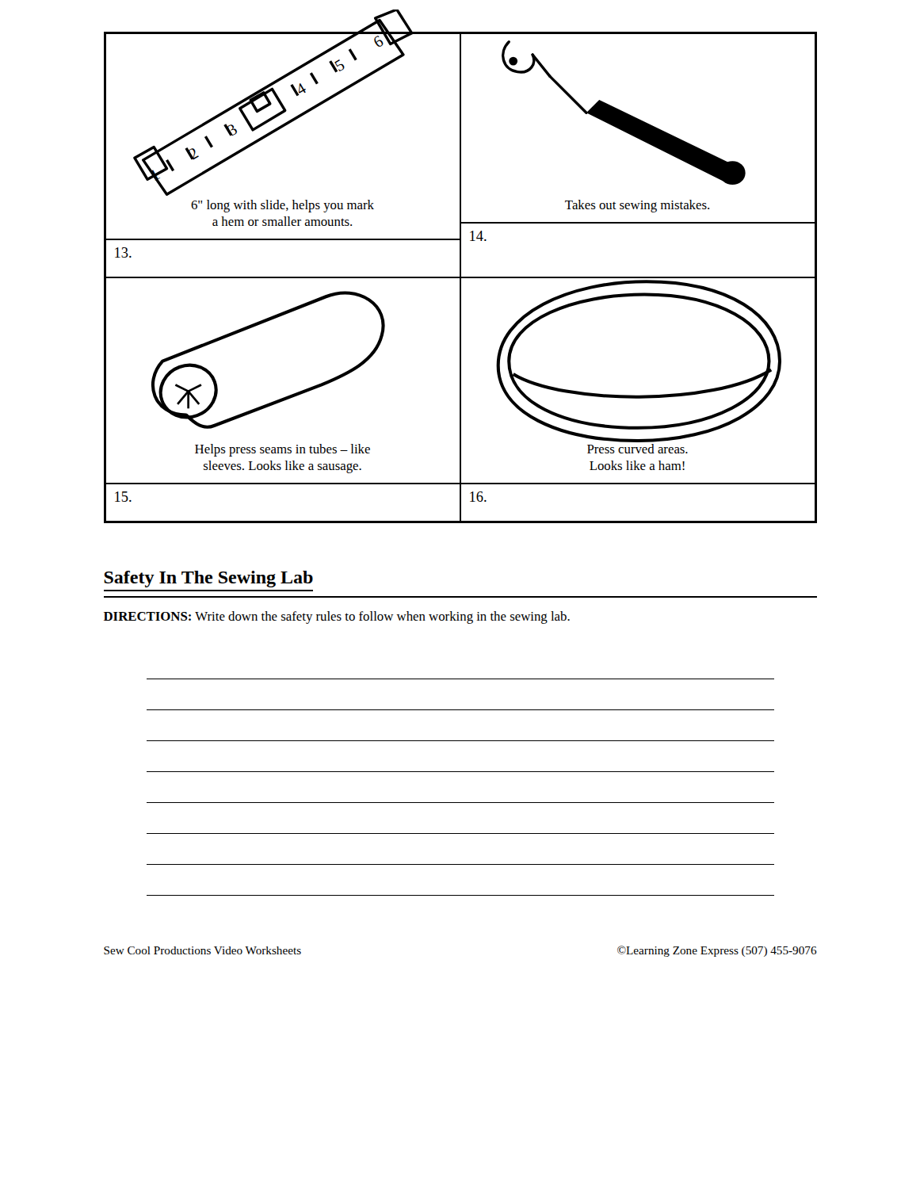| 1 2 3 4 5 6 6" long with slide, helps you mark a hem or smaller amounts. 13. | Takes out sewing mistakes. 14. |
| Helps press seams in tubes – like sleeves. Looks like a sausage. 15. | Press curved areas. Looks like a ham! 16. |
Safety In The Sewing Lab
DIRECTIONS: Write down the safety rules to follow when working in the sewing lab.
Sew Cool Productions Video Worksheets ©Learning Zone Express (507) 455-9076